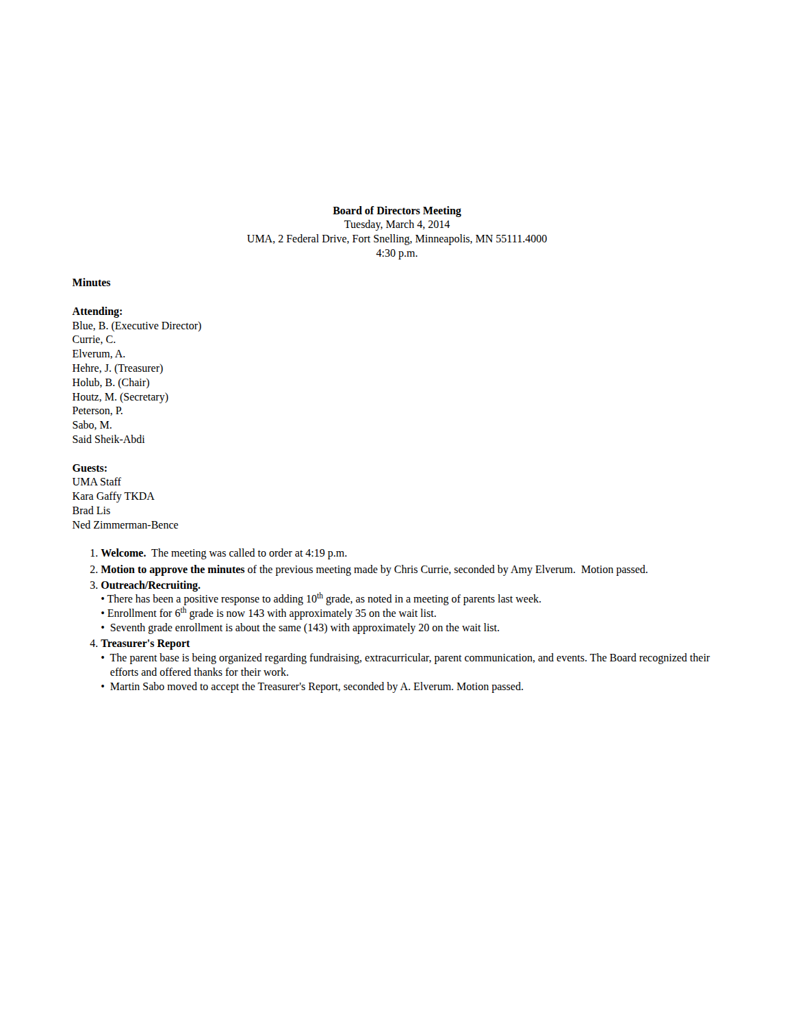Board of Directors Meeting
Tuesday, March 4, 2014
UMA, 2 Federal Drive, Fort Snelling, Minneapolis, MN 55111.4000
4:30 p.m.
Minutes
Attending:
Blue, B. (Executive Director)
Currie, C.
Elverum, A.
Hehre, J. (Treasurer)
Holub, B. (Chair)
Houtz, M. (Secretary)
Peterson, P.
Sabo, M.
Said Sheik-Abdi
Guests:
UMA Staff
Kara Gaffy TKDA
Brad Lis
Ned Zimmerman-Bence
Welcome. The meeting was called to order at 4:19 p.m.
Motion to approve the minutes of the previous meeting made by Chris Currie, seconded by Amy Elverum. Motion passed.
Outreach/Recruiting.
• There has been a positive response to adding 10th grade, as noted in a meeting of parents last week.
• Enrollment for 6th grade is now 143 with approximately 35 on the wait list.
• Seventh grade enrollment is about the same (143) with approximately 20 on the wait list.
Treasurer's Report
• The parent base is being organized regarding fundraising, extracurricular, parent communication, and events. The Board recognized their efforts and offered thanks for their work.
• Martin Sabo moved to accept the Treasurer's Report, seconded by A. Elverum. Motion passed.